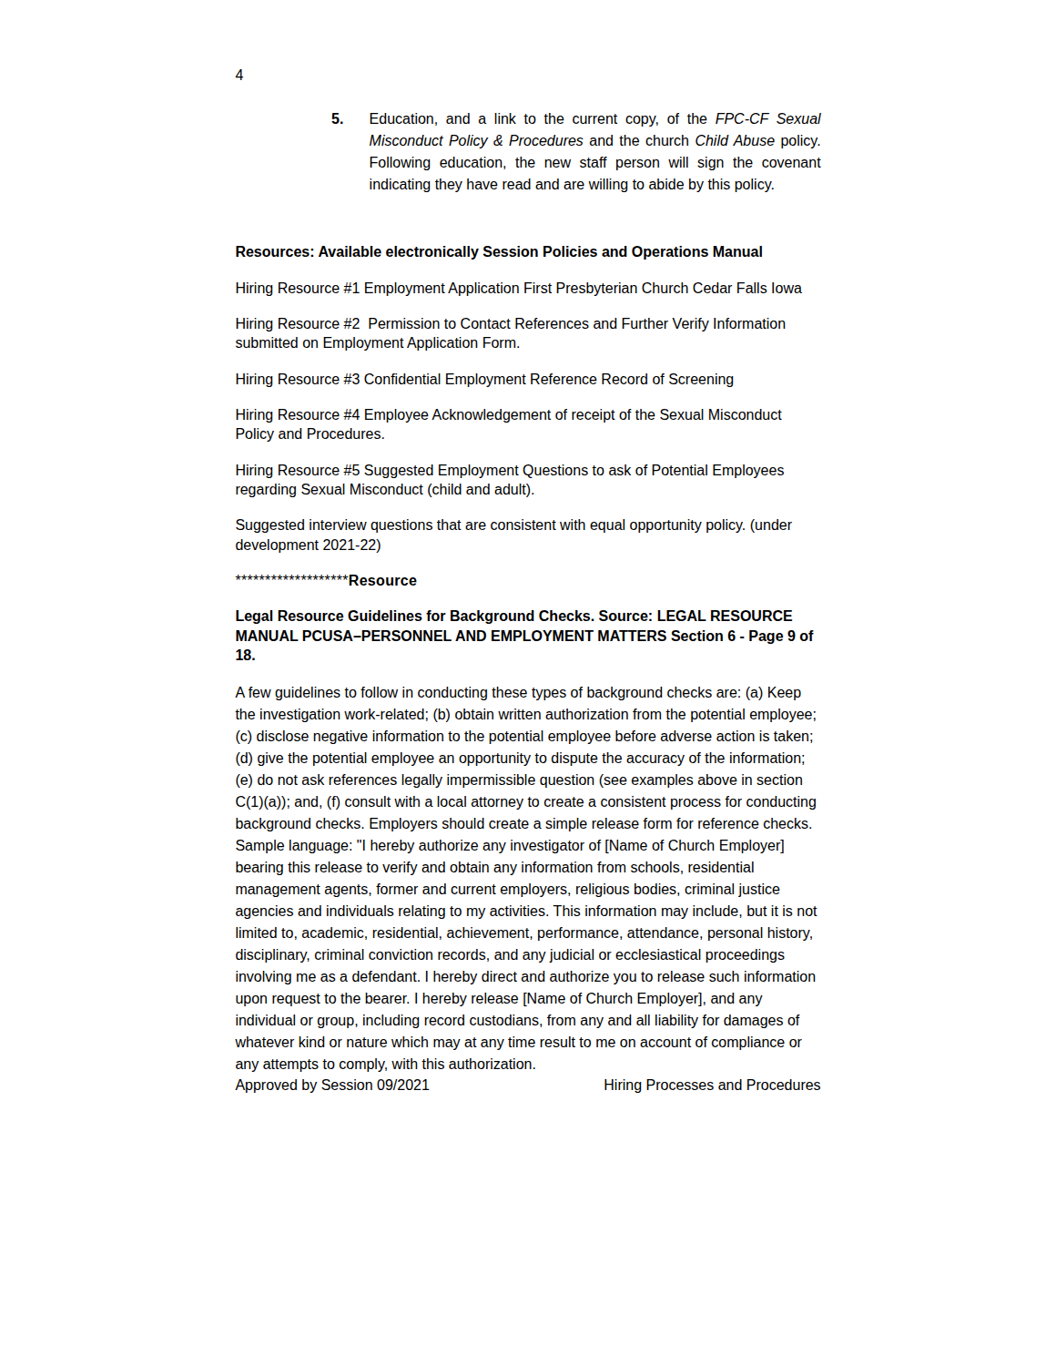4
5. Education, and a link to the current copy, of the FPC-CF Sexual Misconduct Policy & Procedures and the church Child Abuse policy. Following education, the new staff person will sign the covenant indicating they have read and are willing to abide by this policy.
Resources: Available electronically Session Policies and Operations Manual
Hiring Resource #1 Employment Application First Presbyterian Church Cedar Falls Iowa
Hiring Resource #2 Permission to Contact References and Further Verify Information submitted on Employment Application Form.
Hiring Resource #3 Confidential Employment Reference Record of Screening
Hiring Resource #4 Employee Acknowledgement of receipt of the Sexual Misconduct Policy and Procedures.
Hiring Resource #5 Suggested Employment Questions to ask of Potential Employees regarding Sexual Misconduct (child and adult).
Suggested interview questions that are consistent with equal opportunity policy. (under development 2021-22)
*******************Resource
Legal Resource Guidelines for Background Checks. Source: LEGAL RESOURCE MANUAL PCUSA–PERSONNEL AND EMPLOYMENT MATTERS Section 6 - Page 9 of 18.
A few guidelines to follow in conducting these types of background checks are: (a) Keep the investigation work-related; (b) obtain written authorization from the potential employee; (c) disclose negative information to the potential employee before adverse action is taken; (d) give the potential employee an opportunity to dispute the accuracy of the information; (e) do not ask references legally impermissible question (see examples above in section C(1)(a)); and, (f) consult with a local attorney to create a consistent process for conducting background checks. Employers should create a simple release form for reference checks. Sample language: "I hereby authorize any investigator of [Name of Church Employer] bearing this release to verify and obtain any information from schools, residential management agents, former and current employers, religious bodies, criminal justice agencies and individuals relating to my activities. This information may include, but it is not limited to, academic, residential, achievement, performance, attendance, personal history, disciplinary, criminal conviction records, and any judicial or ecclesiastical proceedings involving me as a defendant. I hereby direct and authorize you to release such information upon request to the bearer. I hereby release [Name of Church Employer], and any individual or group, including record custodians, from any and all liability for damages of whatever kind or nature which may at any time result to me on account of compliance or any attempts to comply, with this authorization.
Approved by Session 09/2021 Hiring Processes and Procedures